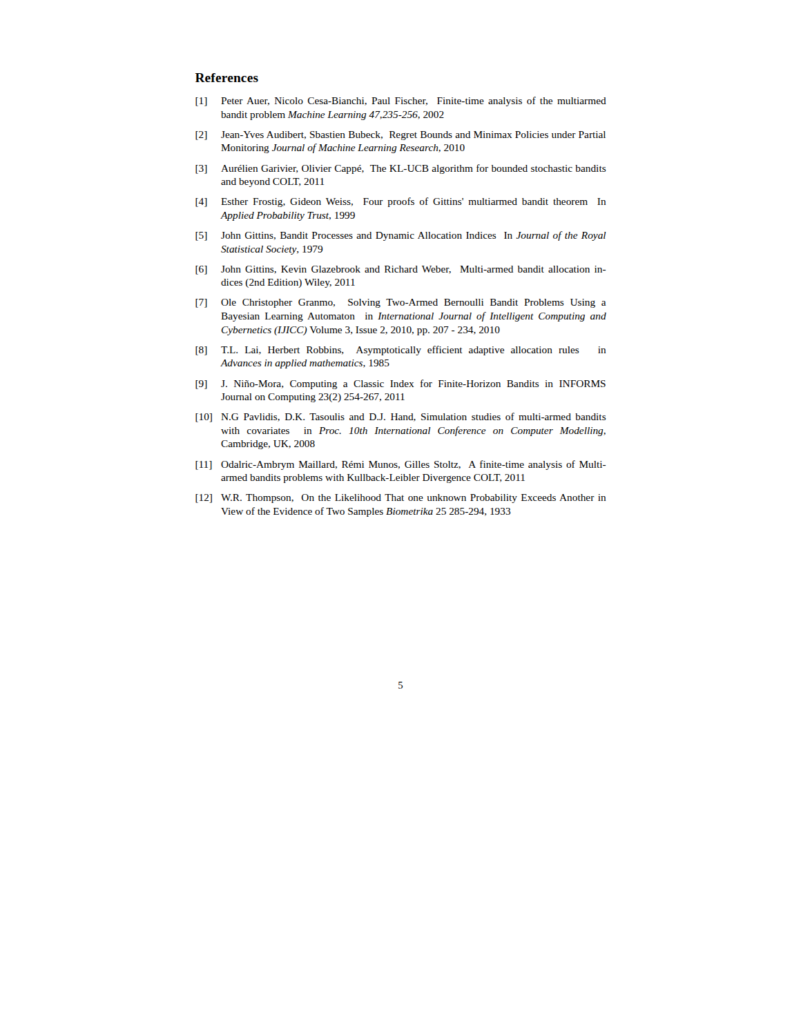References
[1] Peter Auer, Nicolo Cesa-Bianchi, Paul Fischer, Finite-time analysis of the multiarmed bandit problem Machine Learning 47,235-256, 2002
[2] Jean-Yves Audibert, Sbastien Bubeck, Regret Bounds and Minimax Policies under Partial Monitoring Journal of Machine Learning Research, 2010
[3] Aurélien Garivier, Olivier Cappé, The KL-UCB algorithm for bounded stochastic bandits and beyond COLT, 2011
[4] Esther Frostig, Gideon Weiss, Four proofs of Gittins' multiarmed bandit theorem In Applied Probability Trust, 1999
[5] John Gittins, Bandit Processes and Dynamic Allocation Indices In Journal of the Royal Statistical Society, 1979
[6] John Gittins, Kevin Glazebrook and Richard Weber, Multi-armed bandit allocation indices (2nd Edition) Wiley, 2011
[7] Ole Christopher Granmo, Solving Two-Armed Bernoulli Bandit Problems Using a Bayesian Learning Automaton in International Journal of Intelligent Computing and Cybernetics (IJICC) Volume 3, Issue 2, 2010, pp. 207 - 234, 2010
[8] T.L. Lai, Herbert Robbins, Asymptotically efficient adaptive allocation rules in Advances in applied mathematics, 1985
[9] J. Niño-Mora, Computing a Classic Index for Finite-Horizon Bandits in INFORMS Journal on Computing 23(2) 254-267, 2011
[10] N.G Pavlidis, D.K. Tasoulis and D.J. Hand, Simulation studies of multi-armed bandits with covariates in Proc. 10th International Conference on Computer Modelling, Cambridge, UK, 2008
[11] Odalric-Ambrym Maillard, Rémi Munos, Gilles Stoltz, A finite-time analysis of Multi-armed bandits problems with Kullback-Leibler Divergence COLT, 2011
[12] W.R. Thompson, On the Likelihood That one unknown Probability Exceeds Another in View of the Evidence of Two Samples Biometrika 25 285-294, 1933
5